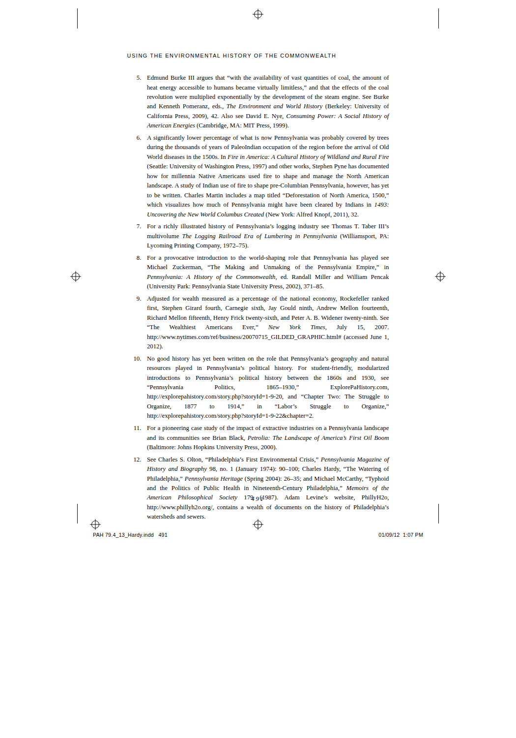Using the Environmental History of the Commonwealth
5 Edmund Burke III argues that “with the availability of vast quantities of coal, the amount of heat energy accessible to humans became virtually limitless,” and that the effects of the coal revolution were multiplied exponentially by the development of the steam engine. See Burke and Kenneth Pomeranz, eds., The Environment and World History (Berkeley: University of California Press, 2009), 42. Also see David E. Nye, Consuming Power: A Social History of American Energies (Cambridge, MA: MIT Press, 1999).
6 A significantly lower percentage of what is now Pennsylvania was probably covered by trees during the thousands of years of PaleoIndian occupation of the region before the arrival of Old World diseases in the 1500s. In Fire in America: A Cultural History of Wildland and Rural Fire (Seattle: University of Washington Press, 1997) and other works, Stephen Pyne has documented how for millennia Native Americans used fire to shape and manage the North American landscape. A study of Indian use of fire to shape pre-Columbian Pennsylvania, however, has yet to be written. Charles Martin includes a map titled “Deforestation of North America, 1500,” which visualizes how much of Pennsylvania might have been cleared by Indians in 1493: Uncovering the New World Columbus Created (New York: Alfred Knopf, 2011), 32.
7 For a richly illustrated history of Pennsylvania’s logging industry see Thomas T. Taber III’s multivolume The Logging Railroad Era of Lumbering in Pennsylvania (Williamsport, PA: Lycoming Printing Company, 1972–75).
8 For a provocative introduction to the world-shaping role that Pennsylvania has played see Michael Zuckerman, “The Making and Unmaking of the Pennsylvania Empire,” in Pennsylvania: A History of the Commonwealth, ed. Randall Miller and William Pencak (University Park: Pennsylvania State University Press, 2002), 371–85.
9 Adjusted for wealth measured as a percentage of the national economy, Rockefeller ranked first, Stephen Girard fourth, Carnegie sixth, Jay Gould ninth, Andrew Mellon fourteenth, Richard Mellon fifteenth, Henry Frick twenty-sixth, and Peter A. B. Widener twenty-ninth. See “The Wealthiest Americans Ever,” New York Times, July 15, 2007. http://www.nytimes.com/ref/business/20070715_GILDED_GRAPHIC.html# (accessed June 1, 2012).
10 No good history has yet been written on the role that Pennsylvania’s geography and natural resources played in Pennsylvania’s political history. For student-friendly, modularized introductions to Pennsylvania’s political history between the 1860s and 1930, see “Pennsylvania Politics, 1865–1930,” ExplorePaHistory.com, http://explorepahistory.com/story.php?storyId=1-9-20, and “Chapter Two: The Struggle to Organize, 1877 to 1914,” in “Labor’s Struggle to Organize,” http://explorepahistory.com/story.php?storyId=1-9-22&chapter=2.
11 For a pioneering case study of the impact of extractive industries on a Pennsylvania landscape and its communities see Brian Black, Petrolia: The Landscape of America’s First Oil Boom (Baltimore: Johns Hopkins University Press, 2000).
12 See Charles S. Olton, “Philadelphia’s First Environmental Crisis,” Pennsylvania Magazine of History and Biography 98, no. 1 (January 1974): 90–100; Charles Hardy, “The Watering of Philadelphia,” Pennsylvania Heritage (Spring 2004): 26–35; and Michael McCarthy, “Typhoid and the Politics of Public Health in Nineteenth-Century Philadelphia,” Memoirs of the American Philosophical Society 179 (1987). Adam Levine’s website, PhillyH2o, http://www.phillyh2o.org/, contains a wealth of documents on the history of Philadelphia’s watersheds and sewers.
491
PAH 79.4_13_Hardy.indd 491 01/09/12 1:07 PM